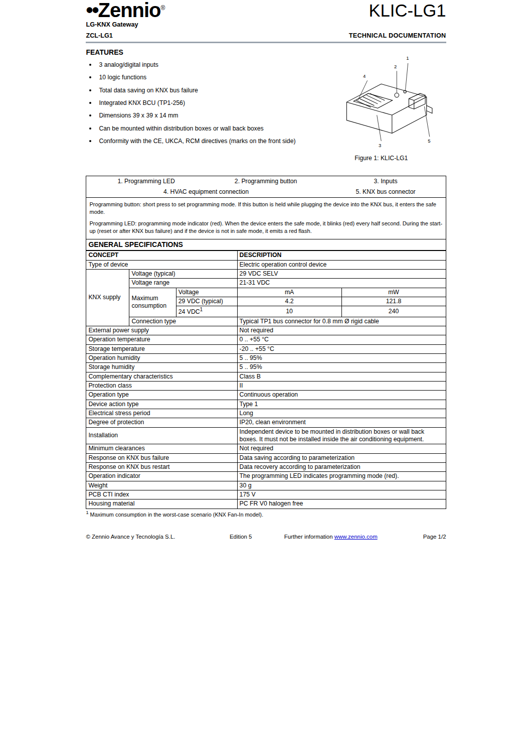••Zennio®
LG-KNX Gateway
KLIC-LG1
ZCL-LG1
TECHNICAL DOCUMENTATION
FEATURES
3 analog/digital inputs
10 logic functions
Total data saving on KNX bus failure
Integrated KNX BCU (TP1-256)
Dimensions 39 x 39 x 14 mm
Can be mounted within distribution boxes or wall back boxes
Conformity with the CE, UKCA, RCM directives (marks on the front side)
1 2 4 3 5
Figure 1: KLIC-LG1
| 1. Programming LED | 2. Programming button | 3. Inputs |
| 4. HVAC equipment connection | 5. KNX bus connector |
Programming button: short press to set programming mode. If this button is held while plugging the device into the KNX bus, it enters the safe mode.
Programming LED: programming mode indicator (red). When the device enters the safe mode, it blinks (red) every half second. During the start-up (reset or after KNX bus failure) and if the device is not in safe mode, it emits a red flash.
GENERAL SPECIFICATIONS
| CONCEPT | DESCRIPTION |
| --- | --- |
| Type of device | Electric operation control device |
| KNX supply | Voltage (typical) | 29 VDC SELV |
| Voltage range | 21-31 VDC |
| Maximum consumption | Voltage | mA | mW |
| 29 VDC (typical) | 4.2 | 121.8 |
| 24 VDC 1 | 10 | 240 |
| Connection type | Typical TP1 bus connector for 0.8 mm Ø rigid cable |
| External power supply | Not required |
| Operation temperature | 0 .. +55 °C |
| Storage temperature | -20 .. +55 °C |
| Operation humidity | 5 .. 95% |
| Storage humidity | 5 .. 95% |
| Complementary characteristics | Class B |
| Protection class | II |
| Operation type | Continuous operation |
| Device action type | Type 1 |
| Electrical stress period | Long |
| Degree of protection | IP20, clean environment |
| Installation | Independent device to be mounted in distribution boxes or wall back boxes. It must not be installed inside the air conditioning equipment. |
| Minimum clearances | Not required |
| Response on KNX bus failure | Data saving according to parameterization |
| Response on KNX bus restart | Data recovery according to parameterization |
| Operation indicator | The programming LED indicates programming mode (red). |
| Weight | 30 g |
| PCB CTI index | 175 V |
| Housing material | PC FR V0 halogen free |
1 Maximum consumption in the worst-case scenario (KNX Fan-In model).
© Zennio Avance y Tecnología S.L.
Edition 5
Further information www.zennio.com
Page 1/2